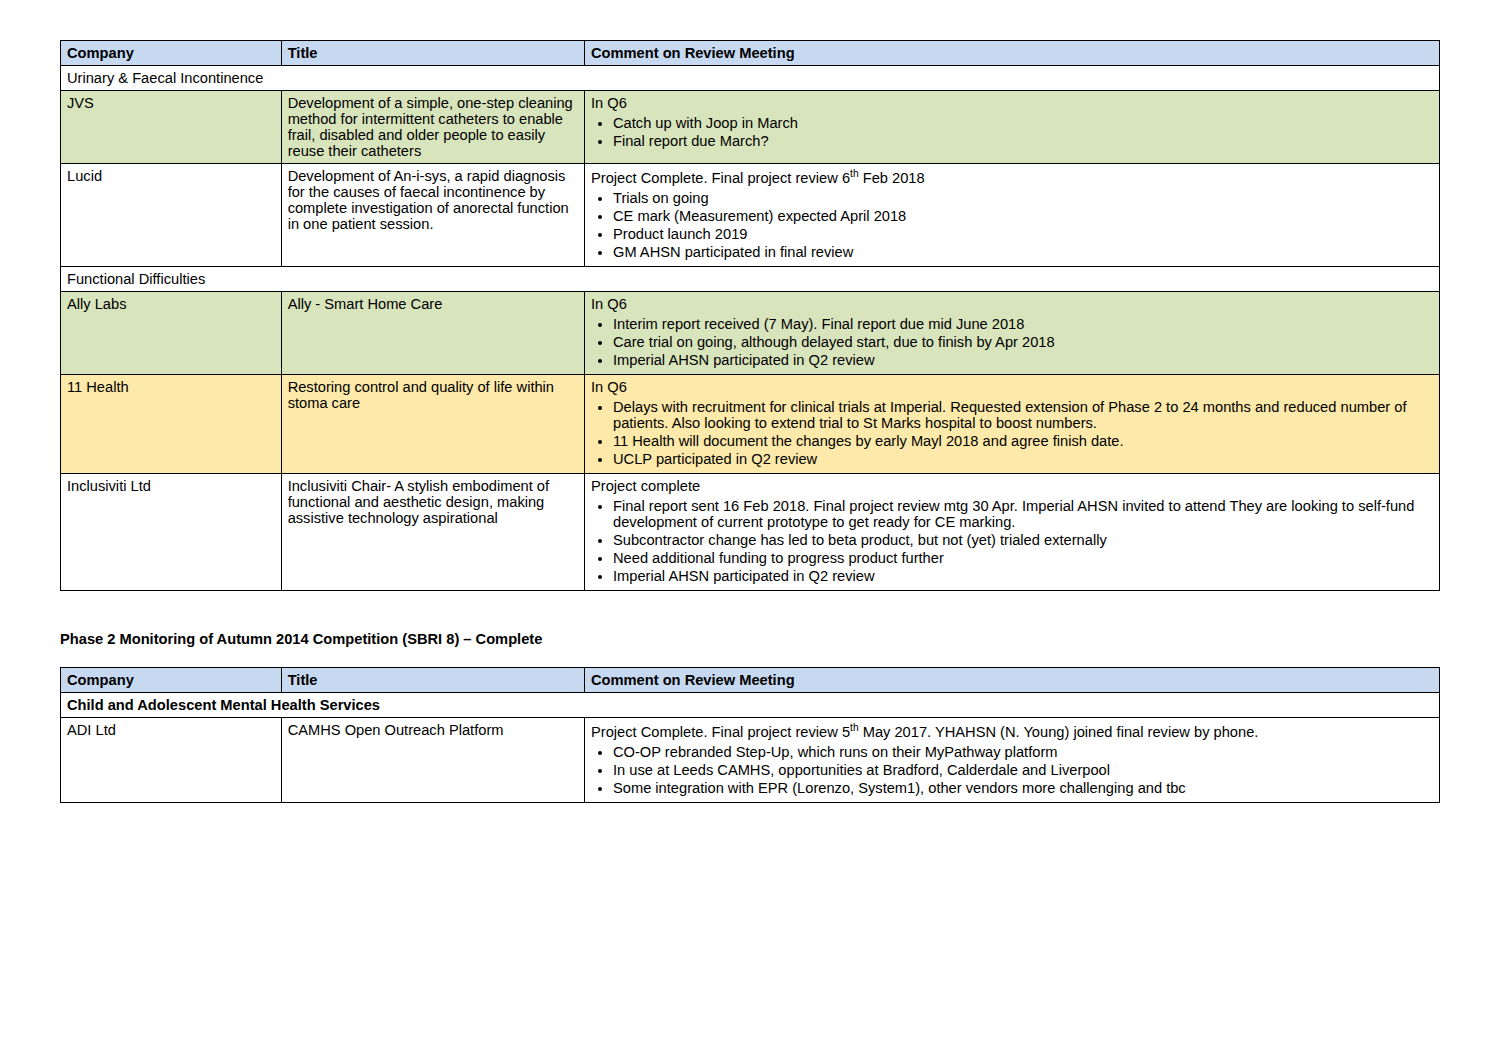| Company | Title | Comment on Review Meeting |
| --- | --- | --- |
| Urinary & Faecal Incontinence |
| JVS | Development of a simple, one-step cleaning method for intermittent catheters to enable frail, disabled and older people to easily reuse their catheters | In Q6 Catch up with Joop in March Final report due March? |
| Lucid | Development of An-i-sys, a rapid diagnosis for the causes of faecal incontinence by complete investigation of anorectal function in one patient session. | Project Complete. Final project review 6 th Feb 2018 Trials on going CE mark (Measurement) expected April 2018 Product launch 2019 GM AHSN participated in final review |
| Functional Difficulties |
| Ally Labs | Ally - Smart Home Care | In Q6 Interim report received (7 May). Final report due mid June 2018 Care trial on going, although delayed start, due to finish by Apr 2018 Imperial AHSN participated in Q2 review |
| 11 Health | Restoring control and quality of life within stoma care | In Q6 Delays with recruitment for clinical trials at Imperial. Requested extension of Phase 2 to 24 months and reduced number of patients. Also looking to extend trial to St Marks hospital to boost numbers. 11 Health will document the changes by early Mayl 2018 and agree finish date. UCLP participated in Q2 review |
| Inclusiviti Ltd | Inclusiviti Chair- A stylish embodiment of functional and aesthetic design, making assistive technology aspirational | Project complete Final report sent 16 Feb 2018. Final project review mtg 30 Apr. Imperial AHSN invited to attend They are looking to self-fund development of current prototype to get ready for CE marking. Subcontractor change has led to beta product, but not (yet) trialed externally Need additional funding to progress product further Imperial AHSN participated in Q2 review |
Phase 2 Monitoring of Autumn 2014 Competition (SBRI 8) – Complete
| Company | Title | Comment on Review Meeting |
| --- | --- | --- |
| Child and Adolescent Mental Health Services |
| ADI Ltd | CAMHS Open Outreach Platform | Project Complete. Final project review 5 th May 2017. YHAHSN (N. Young) joined final review by phone. CO-OP rebranded Step-Up, which runs on their MyPathway platform In use at Leeds CAMHS, opportunities at Bradford, Calderdale and Liverpool Some integration with EPR (Lorenzo, System1), other vendors more challenging and tbc |